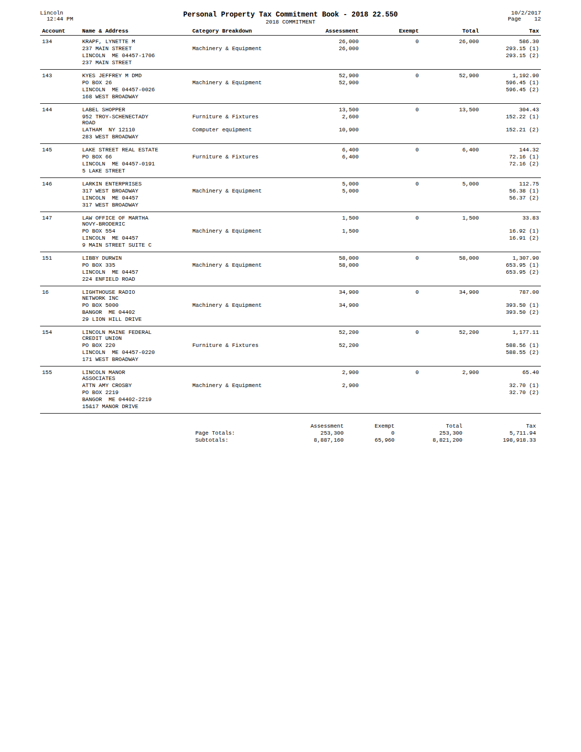| Lincoln 12:44 PM | Personal Property Tax Commitment Book - 2018 22.550 2018 COMMITMENT | 10/2/2017 Page 12 |
| Account | Name & Address | Category Breakdown | Assessment | Exempt | Total | Tax |
| --- | --- | --- | --- | --- | --- | --- |
| 134 | KRAPF, LYNETTE M | | 26,000 | 0 | 26,000 | 586.30 |
| | 237 MAIN STREET | Machinery & Equipment | 26,000 | | | 293.15 (1) |
| | LINCOLN ME 04457-1706 | | | | | 293.15 (2) |
| | 237 MAIN STREET | | | | | |
| 143 | KYES JEFFREY M DMD | | 52,900 | 0 | 52,900 | 1,192.90 |
| | PO BOX 26 | Machinery & Equipment | 52,900 | | | 596.45 (1) |
| | LINCOLN ME 04457-0026 | | | | | 596.45 (2) |
| | 168 WEST BROADWAY | | | | | |
| 144 | LABEL SHOPPER | | 13,500 | 0 | 13,500 | 304.43 |
| | 952 TROY-SCHENECTADY ROAD | Furniture & Fixtures | 2,600 | | | 152.22 (1) |
| | LATHAM NY 12110 | Computer equipment | 10,900 | | | 152.21 (2) |
| | 283 WEST BROADWAY | | | | | |
| 145 | LAKE STREET REAL ESTATE | | 6,400 | 0 | 6,400 | 144.32 |
| | PO BOX 66 | Furniture & Fixtures | 6,400 | | | 72.16 (1) |
| | LINCOLN ME 04457-0191 | | | | | 72.16 (2) |
| | 5 LAKE STREET | | | | | |
| 146 | LARKIN ENTERPRISES | | 5,000 | 0 | 5,000 | 112.75 |
| | 317 WEST BROADWAY | Machinery & Equipment | 5,000 | | | 56.38 (1) |
| | LINCOLN ME 04457 | | | | | 56.37 (2) |
| | 317 WEST BROADWAY | | | | | |
| 147 | LAW OFFICE OF MARTHA NOVY-BRODERIC | | 1,500 | 0 | 1,500 | 33.83 |
| | PO BOX 554 | Machinery & Equipment | 1,500 | | | 16.92 (1) |
| | LINCOLN ME 04457 | | | | | 16.91 (2) |
| | 9 MAIN STREET SUITE C | | | | | |
| 151 | LIBBY DURWIN | | 58,000 | 0 | 58,000 | 1,307.90 |
| | PO BOX 335 | Machinery & Equipment | 58,000 | | | 653.95 (1) |
| | LINCOLN ME 04457 | | | | | 653.95 (2) |
| | 224 ENFIELD ROAD | | | | | |
| 16 | LIGHTHOUSE RADIO NETWORK INC | | 34,900 | 0 | 34,900 | 787.00 |
| | PO BOX 5000 | Machinery & Equipment | 34,900 | | | 393.50 (1) |
| | BANGOR ME 04402 | | | | | 393.50 (2) |
| | 29 LION HILL DRIVE | | | | | |
| 154 | LINCOLN MAINE FEDERAL CREDIT UNION | | 52,200 | 0 | 52,200 | 1,177.11 |
| | PO BOX 220 | Furniture & Fixtures | 52,200 | | | 588.56 (1) |
| | LINCOLN ME 04457-0220 | | | | | 588.55 (2) |
| | 171 WEST BROADWAY | | | | | |
| 155 | LINCOLN MANOR ASSOCIATES | | 2,900 | 0 | 2,900 | 65.40 |
| | ATTN AMY CROSBY | Machinery & Equipment | 2,900 | | | 32.70 (1) |
| | PO BOX 2219 | | | | | 32.70 (2) |
| | BANGOR ME 04402-2219 | | | | | |
| | 15&17 MANOR DRIVE | | | | | |
| | Assessment | Exempt | Total | Tax |
| Page Totals: | 253,300 | 0 | 253,300 | 5,711.94 |
| Subtotals: | 8,887,160 | 65,960 | 8,821,200 | 198,918.33 |